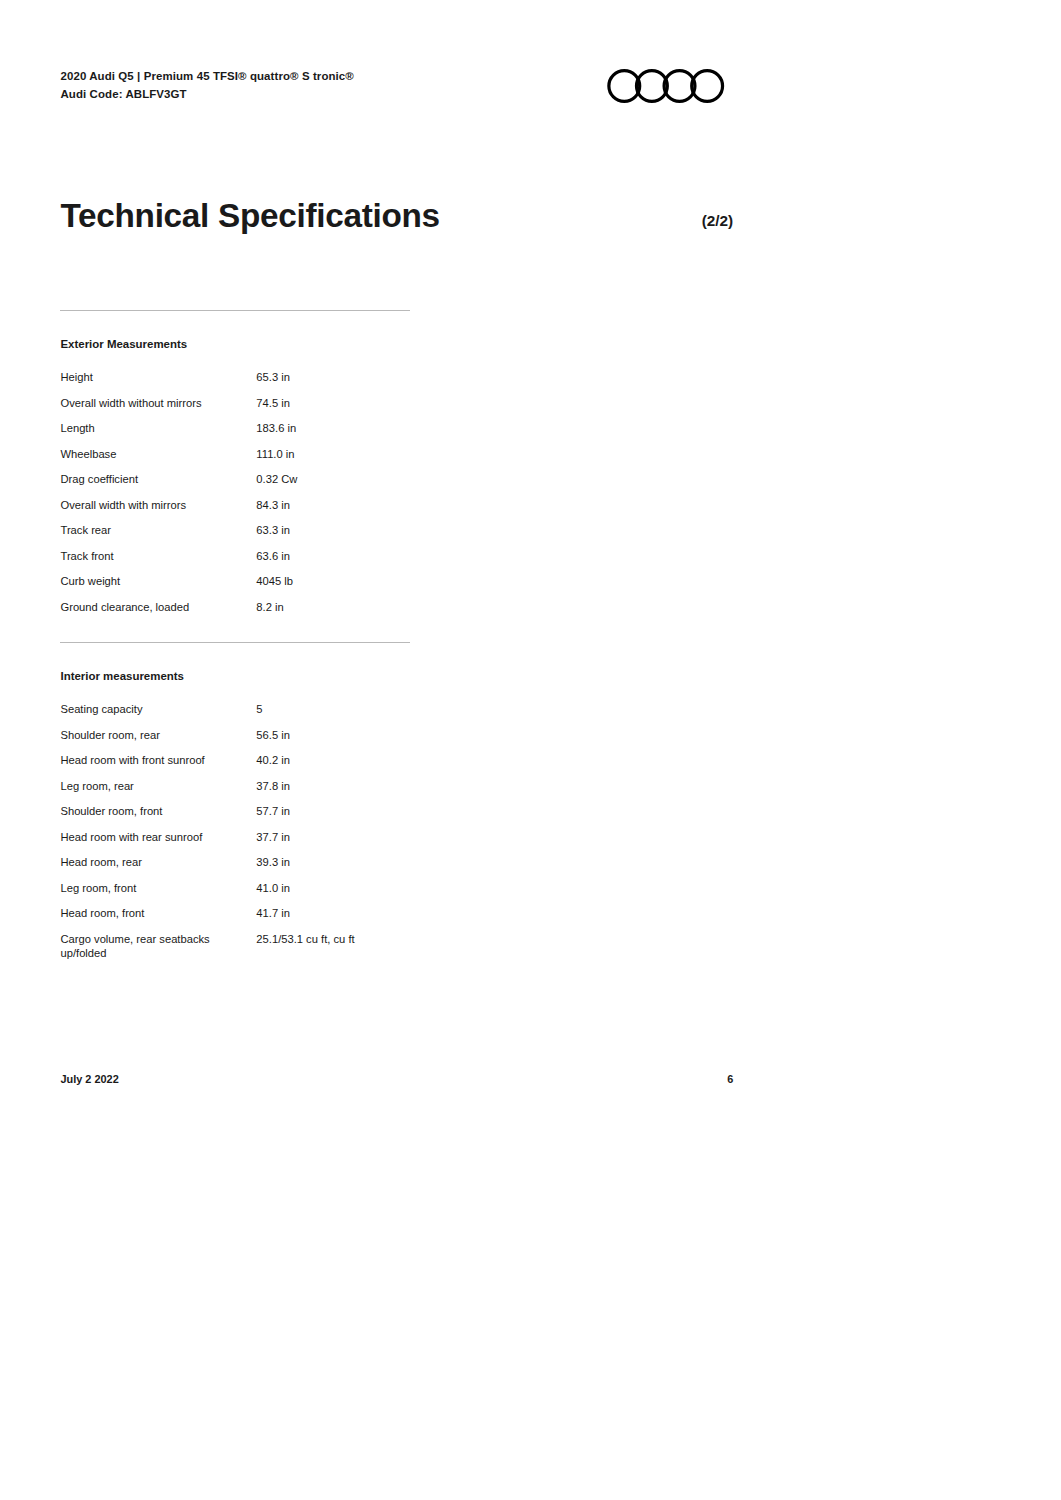2020 Audi Q5 | Premium 45 TFSI® quattro® S tronic®
Audi Code: ABLFV3GT
Technical Specifications
(2/2)
Exterior Measurements
| Height | 65.3 in |
| Overall width without mirrors | 74.5 in |
| Length | 183.6 in |
| Wheelbase | 111.0 in |
| Drag coefficient | 0.32 Cw |
| Overall width with mirrors | 84.3 in |
| Track rear | 63.3 in |
| Track front | 63.6 in |
| Curb weight | 4045 lb |
| Ground clearance, loaded | 8.2 in |
Interior measurements
| Seating capacity | 5 |
| Shoulder room, rear | 56.5 in |
| Head room with front sunroof | 40.2 in |
| Leg room, rear | 37.8 in |
| Shoulder room, front | 57.7 in |
| Head room with rear sunroof | 37.7 in |
| Head room, rear | 39.3 in |
| Leg room, front | 41.0 in |
| Head room, front | 41.7 in |
| Cargo volume, rear seatbacks up/folded | 25.1/53.1 cu ft, cu ft |
July 2 2022 6